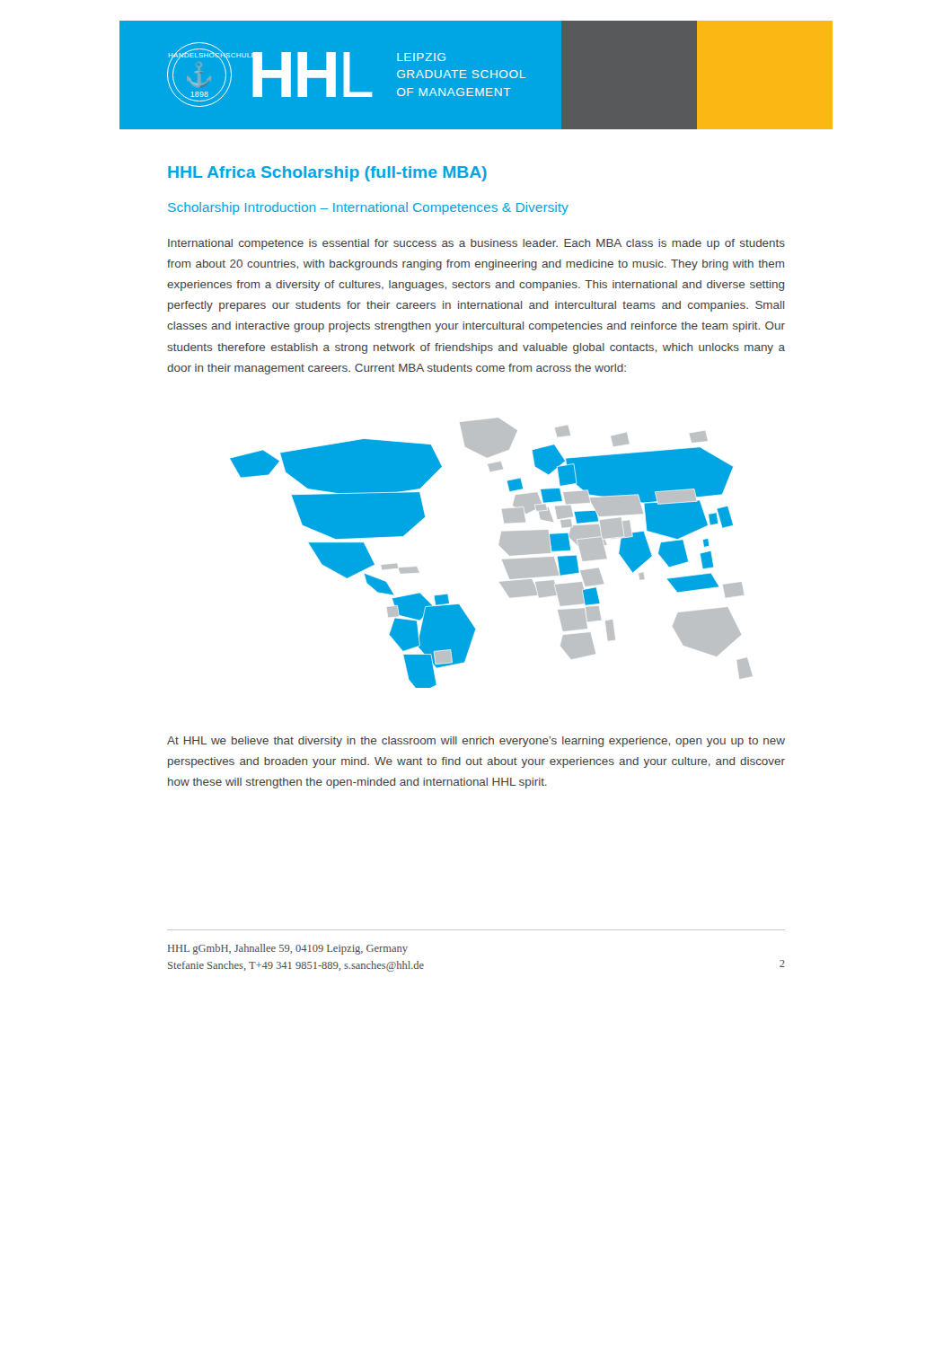HANDELSHOCHSCHULE
⚓
1898
HHL
Leipzig
Graduate School
of Management
HHL Africa Scholarship (full-time MBA)
Scholarship Introduction – International Competences & Diversity
International competence is essential for success as a business leader. Each MBA class is made up of students from about 20 countries, with backgrounds ranging from engineering and medicine to music. They bring with them experiences from a diversity of cultures, languages, sectors and companies. This international and diverse setting perfectly prepares our students for their careers in international and intercultural teams and companies. Small classes and interactive group projects strengthen your intercultural competencies and reinforce the team spirit. Our students therefore establish a strong network of friendships and valuable global contacts, which unlocks many a door in their management careers. Current MBA students come from across the world:
At HHL we believe that diversity in the classroom will enrich everyone’s learning experience, open you up to new perspectives and broaden your mind. We want to find out about your experiences and your culture, and discover how these will strengthen the open-minded and international HHL spirit.
HHL gGmbH, Jahnallee 59, 04109 Leipzig, Germany
Stefanie Sanches, T+49 341 9851-889, s.sanches@hhl.de
2